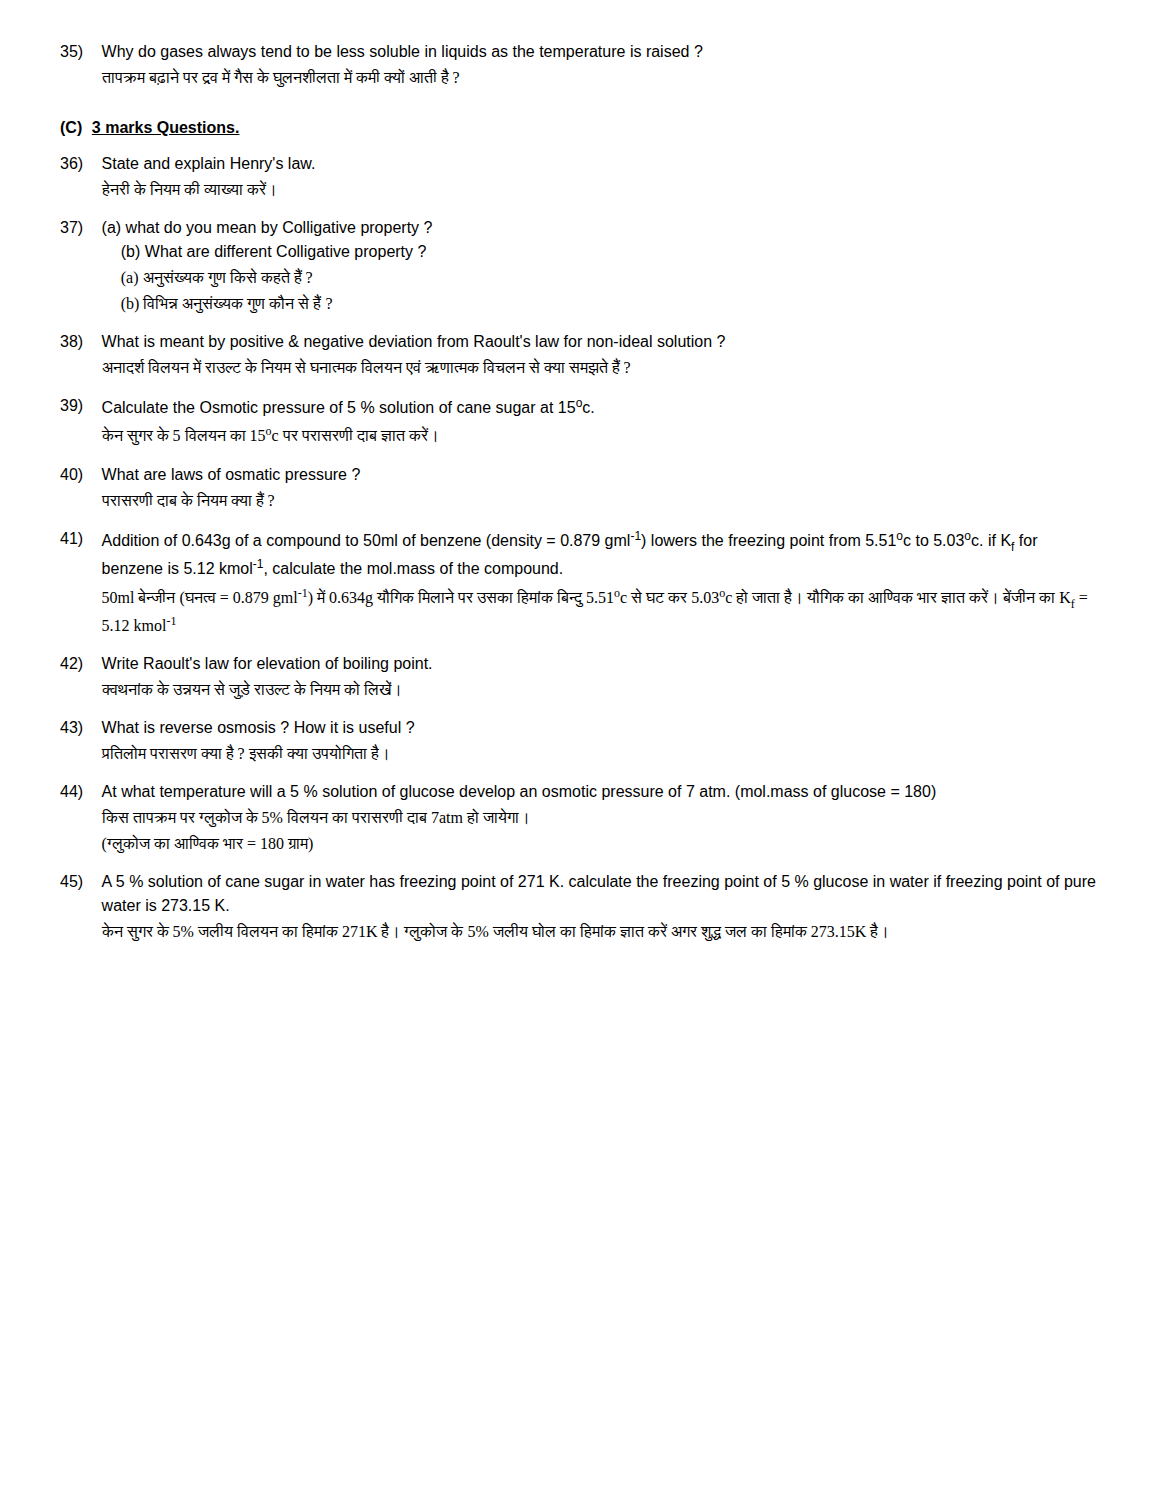35) Why do gases always tend to be less soluble in liquids as the temperature is raised ? तापक्रम बढ़ाने पर द्रव में गैस के घुलनशीलता में कमी क्यों आती है ?
(C) 3 marks Questions.
36) State and explain Henry's law. हेनरी के नियम की व्याख्या करें।
37) (a) what do you mean by Colligative property ? (b) What are different Colligative property ? (a) अनुसंख्यक गुण किसे कहते हैं ? (b) विभिन्न अनुसंख्यक गुण कौन से हैं ?
38) What is meant by positive & negative deviation from Raoult's law for non-ideal solution ? अनादर्श विलयन में राउल्ट के नियम से घनात्मक विलयन एवं ऋणात्मक विचलन से क्या समझते हैं ?
39) Calculate the Osmotic pressure of 5 % solution of cane sugar at 15oc. केन सुगर के 5 विलयन का 15oc पर परासरणी दाब ज्ञात करें।
40) What are laws of osmatic pressure ? परासरणी दाब के नियम क्या हैं ?
41) Addition of 0.643g of a compound to 50ml of benzene (density = 0.879 gml-1) lowers the freezing point from 5.51oc to 5.03oc. if Kf for benzene is 5.12 kmol-1, calculate the mol.mass of the compound. 50ml बेन्जीन (घनत्व = 0.879 gml-1) में 0.634g यौगिक मिलाने पर उसका हिमांक बिन्दु 5.51oc से घट कर 5.03oc हो जाता है। यौगिक का आण्विक भार ज्ञात करें। बेंजीन का Kf = 5.12 kmol-1
42) Write Raoult's law for elevation of boiling point. क्वथनांक के उन्नयन से जुड़े राउल्ट के नियम को लिखें।
43) What is reverse osmosis ? How it is useful ? प्रतिलोम परासरण क्या है ? इसकी क्या उपयोगिता है।
44) At what temperature will a 5 % solution of glucose develop an osmotic pressure of 7 atm. (mol.mass of glucose = 180) किस तापक्रम पर ग्लुकोज के 5% विलयन का परासरणी दाब 7atm हो जायेगा। (ग्लुकोज का आण्विक भार = 180 ग्राम)
45) A 5 % solution of cane sugar in water has freezing point of 271 K. calculate the freezing point of 5 % glucose in water if freezing point of pure water is 273.15 K. केन सुगर के 5% जलीय विलयन का हिमांक 271K है। ग्लुकोज के 5% जलीय घोल का हिमांक ज्ञात करें अगर शुद्ध जल का हिमांक 273.15K है।